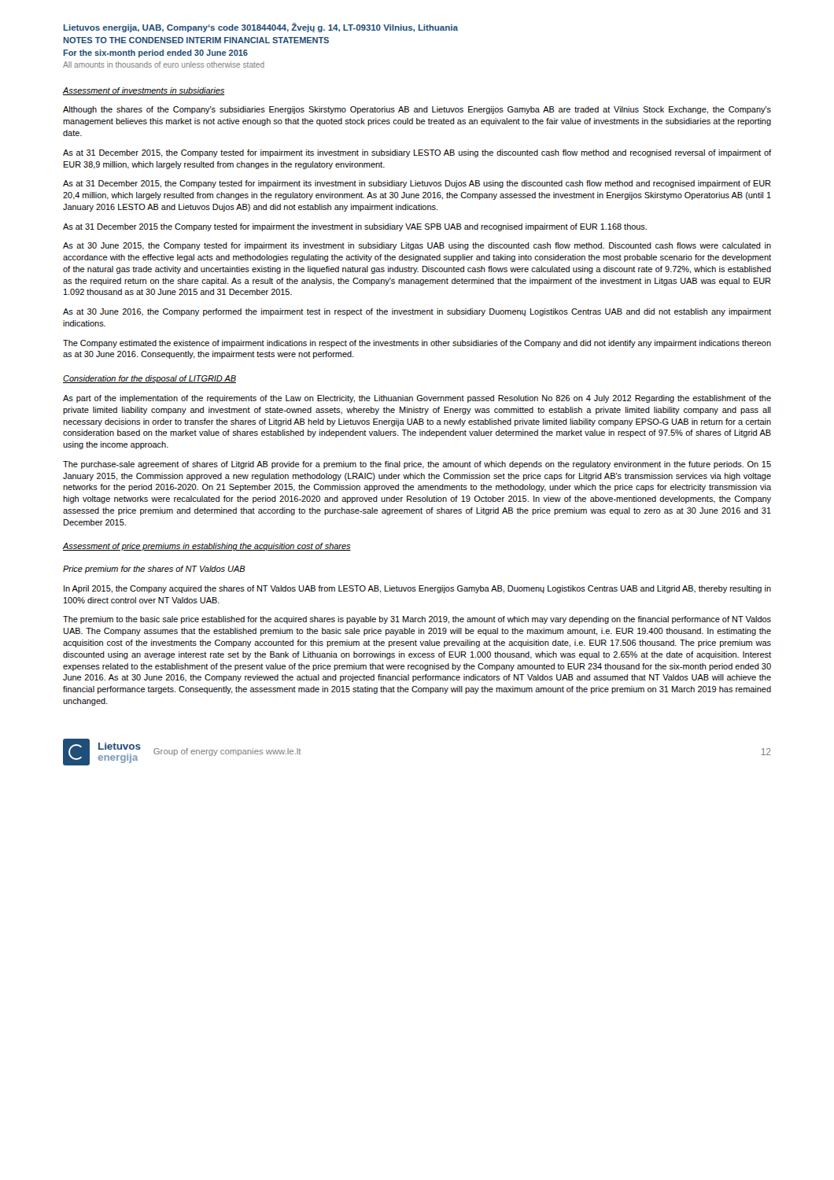Lietuvos energija, UAB, Company‘s code 301844044, Žvejų g. 14, LT-09310 Vilnius, Lithuania
NOTES TO THE CONDENSED INTERIM FINANCIAL STATEMENTS
For the six-month period ended 30 June 2016
All amounts in thousands of euro unless otherwise stated
Assessment of investments in subsidiaries
Although the shares of the Company's subsidiaries Energijos Skirstymo Operatorius AB and Lietuvos Energijos Gamyba AB are traded at Vilnius Stock Exchange, the Company's management believes this market is not active enough so that the quoted stock prices could be treated as an equivalent to the fair value of investments in the subsidiaries at the reporting date.
As at 31 December 2015, the Company tested for impairment its investment in subsidiary LESTO AB using the discounted cash flow method and recognised reversal of impairment of EUR 38,9 million, which largely resulted from changes in the regulatory environment.
As at 31 December 2015, the Company tested for impairment its investment in subsidiary Lietuvos Dujos AB using the discounted cash flow method and recognised impairment of EUR 20,4 million, which largely resulted from changes in the regulatory environment. As at 30 June 2016, the Company assessed the investment in Energijos Skirstymo Operatorius AB (until 1 January 2016 LESTO AB and Lietuvos Dujos AB) and did not establish any impairment indications.
As at 31 December 2015 the Company tested for impairment the investment in subsidiary VAE SPB UAB and recognised impairment of EUR 1.168 thous.
As at 30 June 2015, the Company tested for impairment its investment in subsidiary Litgas UAB using the discounted cash flow method. Discounted cash flows were calculated in accordance with the effective legal acts and methodologies regulating the activity of the designated supplier and taking into consideration the most probable scenario for the development of the natural gas trade activity and uncertainties existing in the liquefied natural gas industry. Discounted cash flows were calculated using a discount rate of 9.72%, which is established as the required return on the share capital. As a result of the analysis, the Company's management determined that the impairment of the investment in Litgas UAB was equal to EUR 1.092 thousand as at 30 June 2015 and 31 December 2015.
As at 30 June 2016, the Company performed the impairment test in respect of the investment in subsidiary Duomenų Logistikos Centras UAB and did not establish any impairment indications.
The Company estimated the existence of impairment indications in respect of the investments in other subsidiaries of the Company and did not identify any impairment indications thereon as at 30 June 2016. Consequently, the impairment tests were not performed.
Consideration for the disposal of LITGRID AB
As part of the implementation of the requirements of the Law on Electricity, the Lithuanian Government passed Resolution No 826 on 4 July 2012 Regarding the establishment of the private limited liability company and investment of state-owned assets, whereby the Ministry of Energy was committed to establish a private limited liability company and pass all necessary decisions in order to transfer the shares of Litgrid AB held by Lietuvos Energija UAB to a newly established private limited liability company EPSO-G UAB in return for a certain consideration based on the market value of shares established by independent valuers. The independent valuer determined the market value in respect of 97.5% of shares of Litgrid AB using the income approach.
The purchase-sale agreement of shares of Litgrid AB provide for a premium to the final price, the amount of which depends on the regulatory environment in the future periods. On 15 January 2015, the Commission approved a new regulation methodology (LRAIC) under which the Commission set the price caps for Litgrid AB's transmission services via high voltage networks for the period 2016-2020. On 21 September 2015, the Commission approved the amendments to the methodology, under which the price caps for electricity transmission via high voltage networks were recalculated for the period 2016-2020 and approved under Resolution of 19 October 2015. In view of the above-mentioned developments, the Company assessed the price premium and determined that according to the purchase-sale agreement of shares of Litgrid AB the price premium was equal to zero as at 30 June 2016 and 31 December 2015.
Assessment of price premiums in establishing the acquisition cost of shares
Price premium for the shares of NT Valdos UAB
In April 2015, the Company acquired the shares of NT Valdos UAB from LESTO AB, Lietuvos Energijos Gamyba AB, Duomenų Logistikos Centras UAB and Litgrid AB, thereby resulting in 100% direct control over NT Valdos UAB.
The premium to the basic sale price established for the acquired shares is payable by 31 March 2019, the amount of which may vary depending on the financial performance of NT Valdos UAB. The Company assumes that the established premium to the basic sale price payable in 2019 will be equal to the maximum amount, i.e. EUR 19.400 thousand. In estimating the acquisition cost of the investments the Company accounted for this premium at the present value prevailing at the acquisition date, i.e. EUR 17.506 thousand. The price premium was discounted using an average interest rate set by the Bank of Lithuania on borrowings in excess of EUR 1.000 thousand, which was equal to 2.65% at the date of acquisition. Interest expenses related to the establishment of the present value of the price premium that were recognised by the Company amounted to EUR 234 thousand for the six-month period ended 30 June 2016. As at 30 June 2016, the Company reviewed the actual and projected financial performance indicators of NT Valdos UAB and assumed that NT Valdos UAB will achieve the financial performance targets. Consequently, the assessment made in 2015 stating that the Company will pay the maximum amount of the price premium on 31 March 2019 has remained unchanged.
Lietuvos
energija
Group of energy companies www.le.lt
12